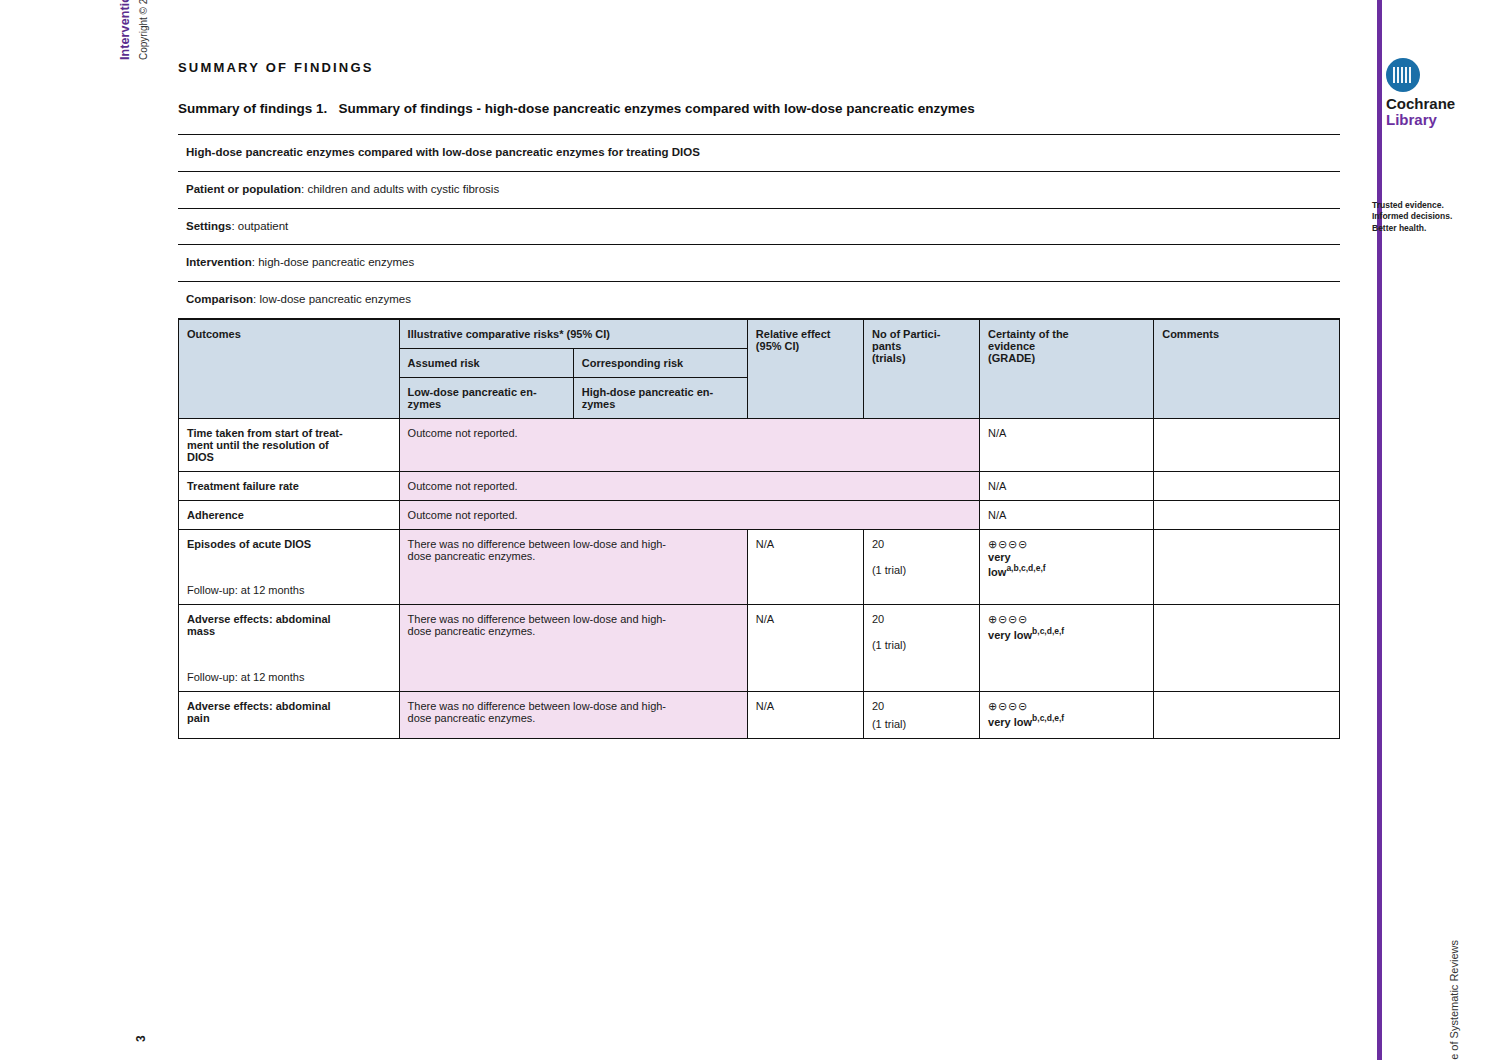Interventions for treating distal intestinal obstruction syndrome (DIOS) in cystic fibrosis (Review)
Copyright © 2021 The Cochrane Collaboration. Published by John Wiley & Sons, Ltd.
3
Cochrane
Library
Trusted evidence.
Informed decisions.
Better health.
Cochrane Database of Systematic Reviews
SUMMARY OF FINDINGS
Summary of findings 1. Summary of findings - high-dose pancreatic enzymes compared with low-dose pancreatic enzymes
High-dose pancreatic enzymes compared with low-dose pancreatic enzymes for treating DIOS
Patient or population: children and adults with cystic fibrosis
Settings: outpatient
Intervention: high-dose pancreatic enzymes
Comparison: low-dose pancreatic enzymes
| Outcomes | Illustrative comparative risks* (95% CI) | Relative effect (95% CI) | No of Partici- pants (trials) | Certainty of the evidence (GRADE) | Comments |
| --- | --- | --- | --- | --- | --- |
| Assumed risk | Corresponding risk |
| Low-dose pancreatic en- zymes | High-dose pancreatic en- zymes |
| Time taken from start of treat- ment until the resolution of DIOS | Outcome not reported. | N/A | |
| Treatment failure rate | Outcome not reported. | N/A | |
| Adherence | Outcome not reported. | N/A | |
| Episodes of acute DIOS Follow-up: at 12 months | There was no difference between low-dose and high- dose pancreatic enzymes. | N/A | 20 (1 trial) | ⊕⊝⊝⊝ very low a,b,c,d,e,f | |
| Adverse effects: abdominal mass Follow-up: at 12 months | There was no difference between low-dose and high- dose pancreatic enzymes. | N/A | 20 (1 trial) | ⊕⊝⊝⊝ very low b,c,d,e,f | |
| Adverse effects: abdominal pain | There was no difference between low-dose and high- dose pancreatic enzymes. | N/A | 20 (1 trial) | ⊕⊝⊝⊝ very low b,c,d,e,f | |